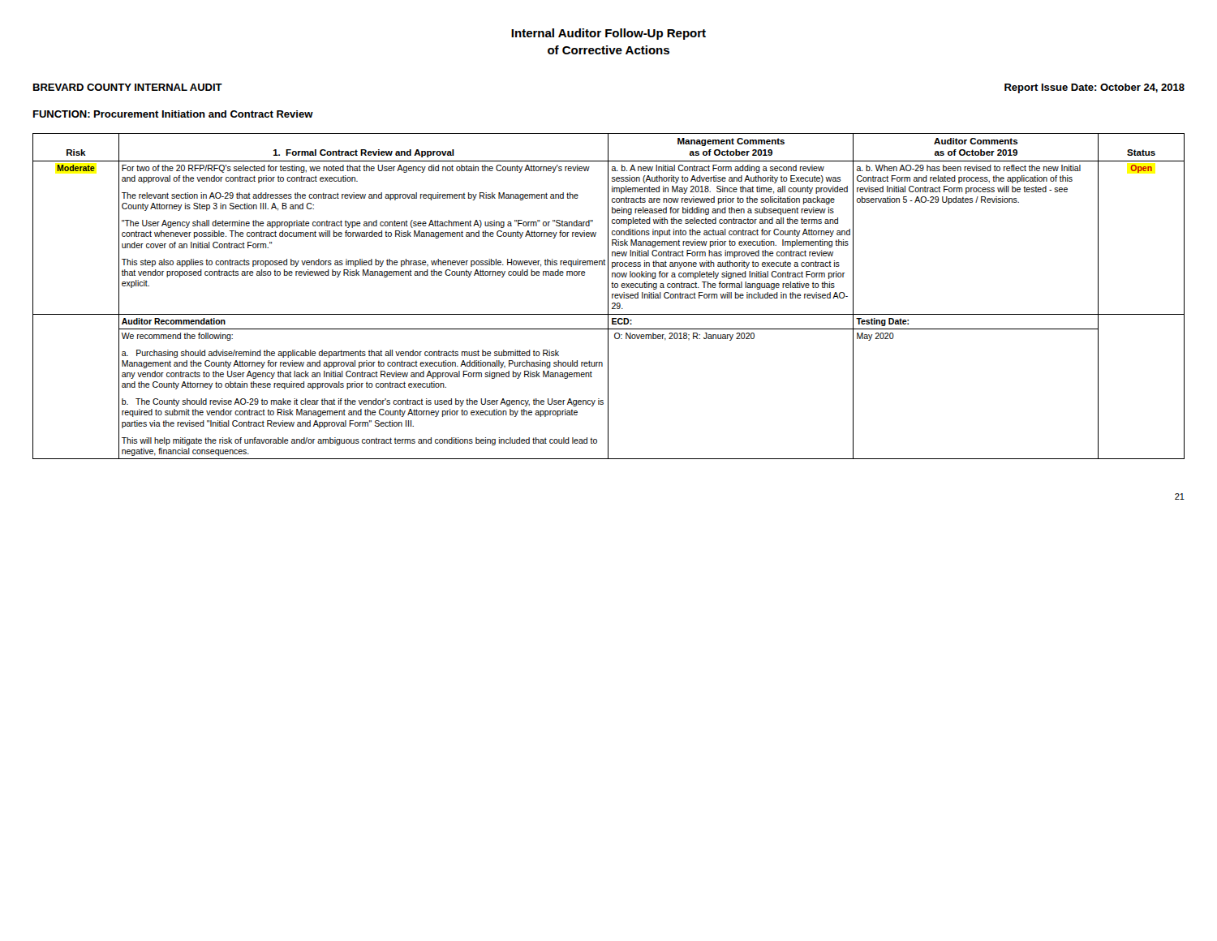Internal Auditor Follow-Up Report
of Corrective Actions
BREVARD COUNTY INTERNAL AUDIT
Report Issue Date: October 24, 2018
FUNCTION: Procurement Initiation and Contract Review
| Risk | 1. Formal Contract Review and Approval | Management Comments as of October 2019 | Auditor Comments as of October 2019 | Status |
| --- | --- | --- | --- | --- |
| Moderate | For two of the 20 RFP/RFQ's selected for testing, we noted that the User Agency did not obtain the County Attorney's review and approval of the vendor contract prior to contract execution. The relevant section in AO-29 that addresses the contract review and approval requirement by Risk Management and the County Attorney is Step 3 in Section III. A, B and C: "The User Agency shall determine the appropriate contract type and content (see Attachment A) using a "Form" or "Standard" contract whenever possible. The contract document will be forwarded to Risk Management and the County Attorney for review under cover of an Initial Contract Form." This step also applies to contracts proposed by vendors as implied by the phrase, whenever possible. However, this requirement that vendor proposed contracts are also to be reviewed by Risk Management and the County Attorney could be made more explicit. | a. b. A new Initial Contract Form adding a second review session (Authority to Advertise and Authority to Execute) was implemented in May 2018. Since that time, all county provided contracts are now reviewed prior to the solicitation package being released for bidding and then a subsequent review is completed with the selected contractor and all the terms and conditions input into the actual contract for County Attorney and Risk Management review prior to execution. Implementing this new Initial Contract Form has improved the contract review process in that anyone with authority to execute a contract is now looking for a completely signed Initial Contract Form prior to executing a contract. The formal language relative to this revised Initial Contract Form will be included in the revised AO-29. | a. b. When AO-29 has been revised to reflect the new Initial Contract Form and related process, the application of this revised Initial Contract Form process will be tested - see observation 5 - AO-29 Updates / Revisions. | Open |
| | Auditor Recommendation | ECD: | Testing Date: | |
| | We recommend the following: a. Purchasing should advise/remind the applicable departments that all vendor contracts must be submitted to Risk Management and the County Attorney for review and approval prior to contract execution. Additionally, Purchasing should return any vendor contracts to the User Agency that lack an Initial Contract Review and Approval Form signed by Risk Management and the County Attorney to obtain these required approvals prior to contract execution. b. The County should revise AO-29 to make it clear that if the vendor's contract is used by the User Agency, the User Agency is required to submit the vendor contract to Risk Management and the County Attorney prior to execution by the appropriate parties via the revised "Initial Contract Review and Approval Form" Section III. This will help mitigate the risk of unfavorable and/or ambiguous contract terms and conditions being included that could lead to negative, financial consequences. | O: November, 2018; R: January 2020 | May 2020 | |
21